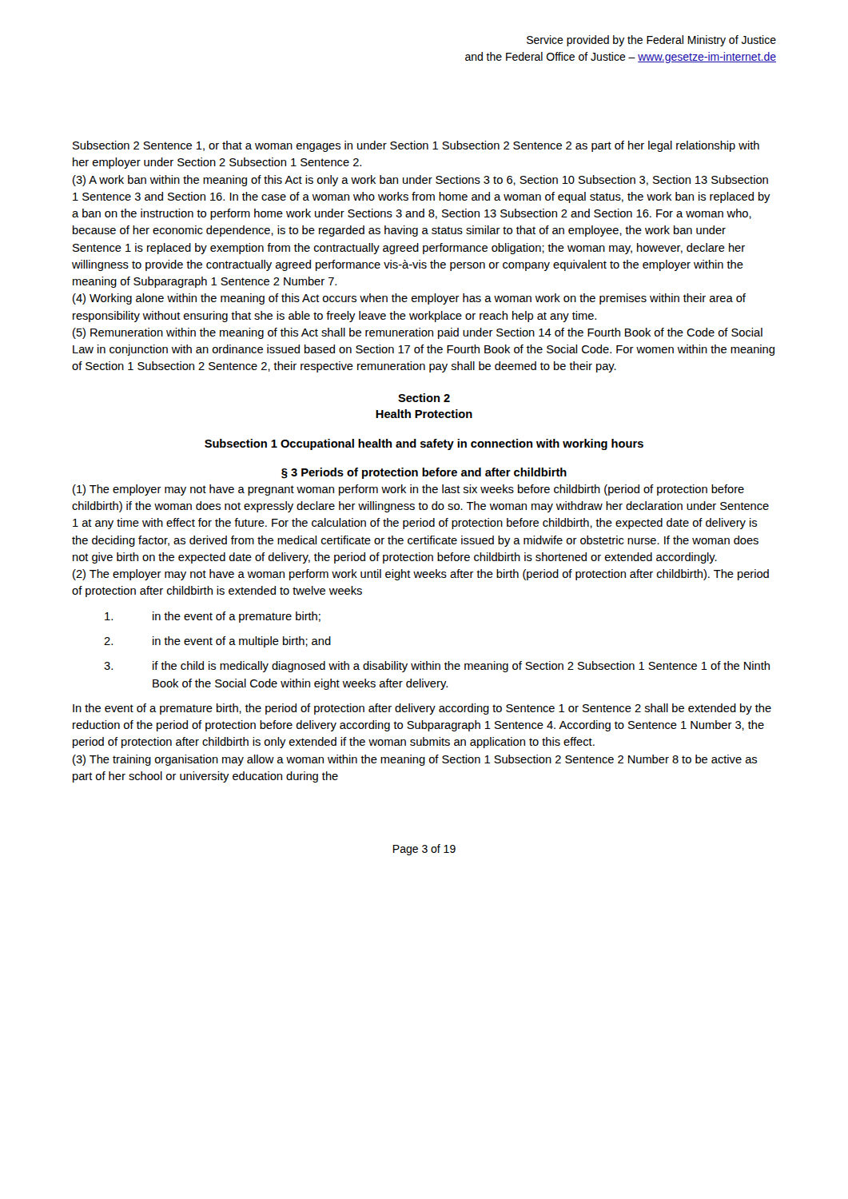Service provided by the Federal Ministry of Justice
and the Federal Office of Justice – www.gesetze-im-internet.de
Subsection 2 Sentence 1, or that a woman engages in under Section 1 Subsection 2 Sentence 2 as part of her legal relationship with her employer under Section 2 Subsection 1 Sentence 2.
(3) A work ban within the meaning of this Act is only a work ban under Sections 3 to 6, Section 10 Subsection 3, Section 13 Subsection 1 Sentence 3 and Section 16. In the case of a woman who works from home and a woman of equal status, the work ban is replaced by a ban on the instruction to perform home work under Sections 3 and 8, Section 13 Subsection 2 and Section 16. For a woman who, because of her economic dependence, is to be regarded as having a status similar to that of an employee, the work ban under Sentence 1 is replaced by exemption from the contractually agreed performance obligation; the woman may, however, declare her willingness to provide the contractually agreed performance vis-à-vis the person or company equivalent to the employer within the meaning of Subparagraph 1 Sentence 2 Number 7.
(4) Working alone within the meaning of this Act occurs when the employer has a woman work on the premises within their area of responsibility without ensuring that she is able to freely leave the workplace or reach help at any time.
(5) Remuneration within the meaning of this Act shall be remuneration paid under Section 14 of the Fourth Book of the Code of Social Law in conjunction with an ordinance issued based on Section 17 of the Fourth Book of the Social Code. For women within the meaning of Section 1 Subsection 2 Sentence 2, their respective remuneration pay shall be deemed to be their pay.
Section 2 Health Protection
Subsection 1 Occupational health and safety in connection with working hours
§ 3 Periods of protection before and after childbirth
(1) The employer may not have a pregnant woman perform work in the last six weeks before childbirth (period of protection before childbirth) if the woman does not expressly declare her willingness to do so. The woman may withdraw her declaration under Sentence 1 at any time with effect for the future. For the calculation of the period of protection before childbirth, the expected date of delivery is the deciding factor, as derived from the medical certificate or the certificate issued by a midwife or obstetric nurse. If the woman does not give birth on the expected date of delivery, the period of protection before childbirth is shortened or extended accordingly.
(2) The employer may not have a woman perform work until eight weeks after the birth (period of protection after childbirth). The period of protection after childbirth is extended to twelve weeks
1. in the event of a premature birth;
2. in the event of a multiple birth; and
3. if the child is medically diagnosed with a disability within the meaning of Section 2 Subsection 1 Sentence 1 of the Ninth Book of the Social Code within eight weeks after delivery.
In the event of a premature birth, the period of protection after delivery according to Sentence 1 or Sentence 2 shall be extended by the reduction of the period of protection before delivery according to Subparagraph 1 Sentence 4. According to Sentence 1 Number 3, the period of protection after childbirth is only extended if the woman submits an application to this effect.
(3) The training organisation may allow a woman within the meaning of Section 1 Subsection 2 Sentence 2 Number 8 to be active as part of her school or university education during the
Page 3 of 19